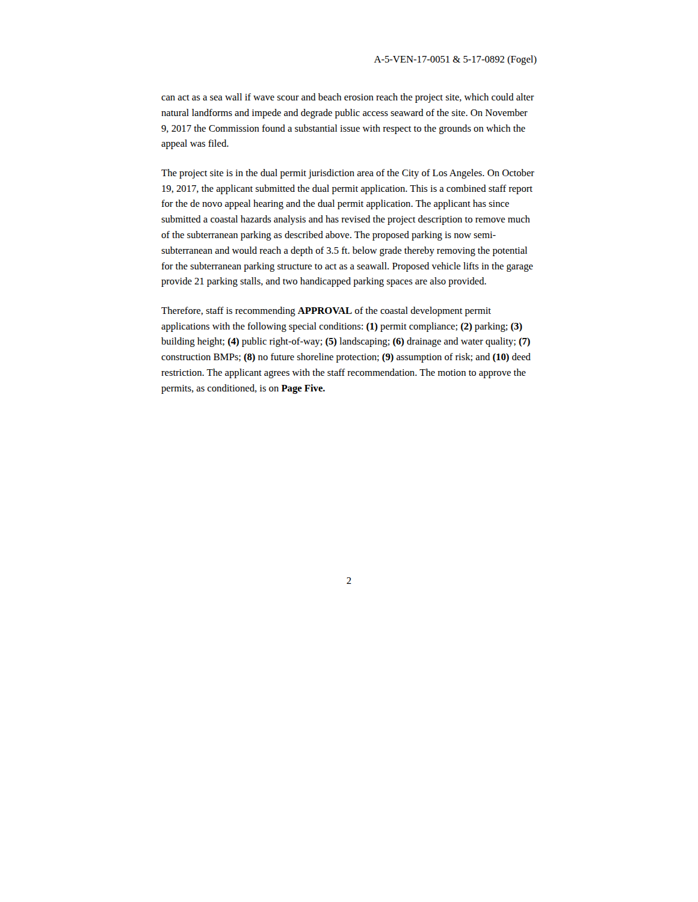A-5-VEN-17-0051 & 5-17-0892 (Fogel)
can act as a sea wall if wave scour and beach erosion reach the project site, which could alter natural landforms and impede and degrade public access seaward of the site. On November 9, 2017 the Commission found a substantial issue with respect to the grounds on which the appeal was filed.
The project site is in the dual permit jurisdiction area of the City of Los Angeles. On October 19, 2017, the applicant submitted the dual permit application. This is a combined staff report for the de novo appeal hearing and the dual permit application. The applicant has since submitted a coastal hazards analysis and has revised the project description to remove much of the subterranean parking as described above. The proposed parking is now semi-subterranean and would reach a depth of 3.5 ft. below grade thereby removing the potential for the subterranean parking structure to act as a seawall. Proposed vehicle lifts in the garage provide 21 parking stalls, and two handicapped parking spaces are also provided.
Therefore, staff is recommending APPROVAL of the coastal development permit applications with the following special conditions: (1) permit compliance; (2) parking; (3) building height; (4) public right-of-way; (5) landscaping; (6) drainage and water quality; (7) construction BMPs; (8) no future shoreline protection; (9) assumption of risk; and (10) deed restriction. The applicant agrees with the staff recommendation. The motion to approve the permits, as conditioned, is on Page Five.
2